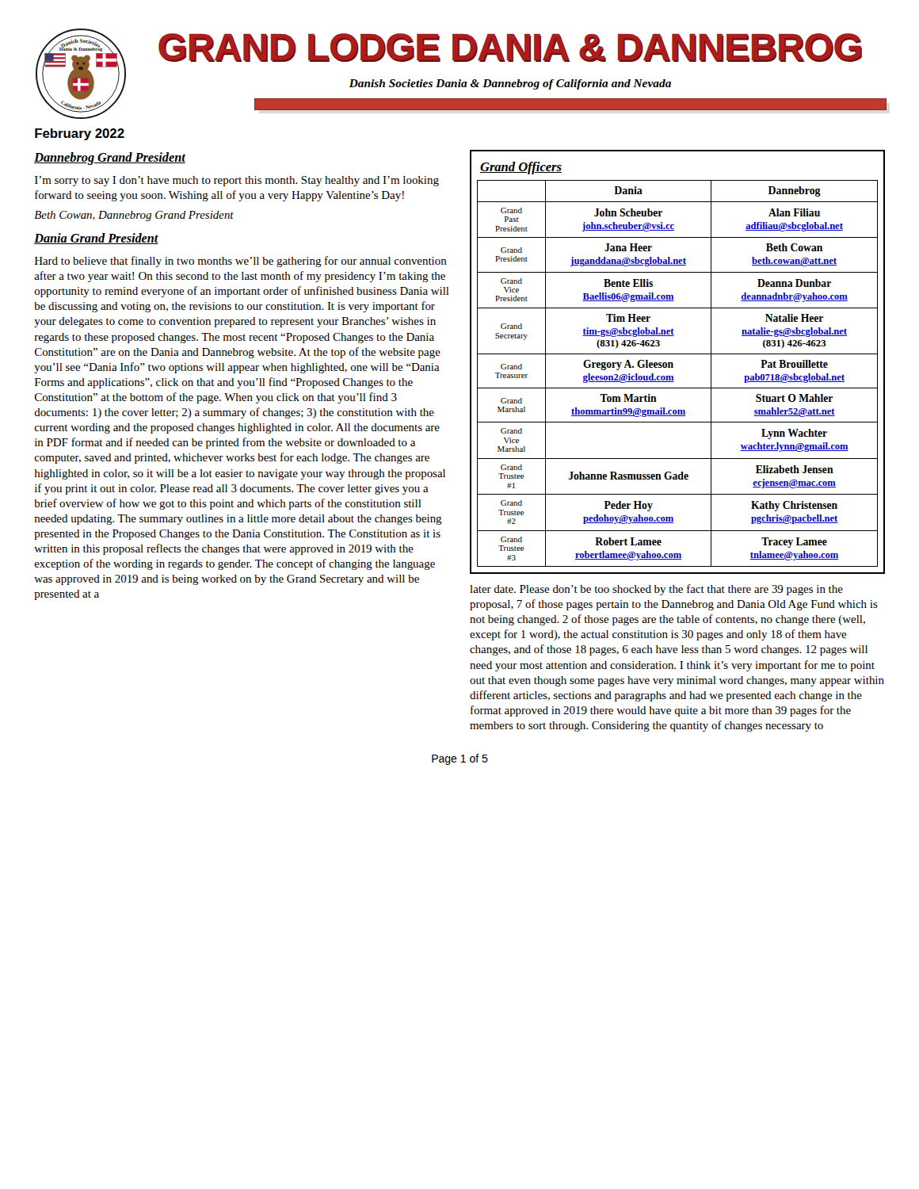Danish Societies California - Nevada Dania & Dannebrog
GRAND LODGE DANIA & DANNEBROG
Danish Societies Dania & Dannebrog of California and Nevada
February 2022
Dannebrog Grand President
I’m sorry to say I don’t have much to report this month. Stay healthy and I’m looking forward to seeing you soon. Wishing all of you a very Happy Valentine’s Day!
Beth Cowan, Dannebrog Grand President
Dania Grand President
Hard to believe that finally in two months we’ll be gathering for our annual convention after a two year wait! On this second to the last month of my presidency I’m taking the opportunity to remind everyone of an important order of unfinished business Dania will be discussing and voting on, the revisions to our constitution. It is very important for your delegates to come to convention prepared to represent your Branches’ wishes in regards to these proposed changes. The most recent “Proposed Changes to the Dania Constitution” are on the Dania and Dannebrog website. At the top of the website page you’ll see “Dania Info” two options will appear when highlighted, one will be “Dania Forms and applications”, click on that and you’ll find “Proposed Changes to the Constitution” at the bottom of the page. When you click on that you’ll find 3 documents: 1) the cover letter; 2) a summary of changes; 3) the constitution with the current wording and the proposed changes highlighted in color. All the documents are in PDF format and if needed can be printed from the website or downloaded to a computer, saved and printed, whichever works best for each lodge. The changes are highlighted in color, so it will be a lot easier to navigate your way through the proposal if you print it out in color. Please read all 3 documents. The cover letter gives you a brief overview of how we got to this point and which parts of the constitution still needed updating. The summary outlines in a little more detail about the changes being presented in the Proposed Changes to the Dania Constitution. The Constitution as it is written in this proposal reflects the changes that were approved in 2019 with the exception of the wording in regards to gender. The concept of changing the language was approved in 2019 and is being worked on by the Grand Secretary and will be presented at a
Grand Officers
| | Dania | Dannebrog |
| --- | --- | --- |
| Grand Past President | John Scheuber john.scheuber@vsi.cc | Alan Filiau adfiliau@sbcglobal.net |
| Grand President | Jana Heer juganddana@sbcglobal.net | Beth Cowan beth.cowan@att.net |
| Grand Vice President | Bente Ellis Baellis06@gmail.com | Deanna Dunbar deannadnbr@yahoo.com |
| Grand Secretary | Tim Heer tim-gs@sbcglobal.net (831) 426-4623 | Natalie Heer natalie-gs@sbcglobal.net (831) 426-4623 |
| Grand Treasurer | Gregory A. Gleeson gleeson2@icloud.com | Pat Brouillette pab0718@sbcglobal.net |
| Grand Marshal | Tom Martin thommartin99@gmail.com | Stuart O Mahler smahler52@att.net |
| Grand Vice Marshal | | Lynn Wachter wachter.lynn@gmail.com |
| Grand Trustee #1 | Johanne Rasmussen Gade | Elizabeth Jensen ecjensen@mac.com |
| Grand Trustee #2 | Peder Hoy pedohoy@yahoo.com | Kathy Christensen pgchris@pacbell.net |
| Grand Trustee #3 | Robert Lamee robertlamee@yahoo.com | Tracey Lamee tnlamee@yahoo.com |
later date. Please don’t be too shocked by the fact that there are 39 pages in the proposal, 7 of those pages pertain to the Dannebrog and Dania Old Age Fund which is not being changed. 2 of those pages are the table of contents, no change there (well, except for 1 word), the actual constitution is 30 pages and only 18 of them have changes, and of those 18 pages, 6 each have less than 5 word changes. 12 pages will need your most attention and consideration. I think it’s very important for me to point out that even though some pages have very minimal word changes, many appear within different articles, sections and paragraphs and had we presented each change in the format approved in 2019 there would have quite a bit more than 39 pages for the members to sort through. Considering the quantity of changes necessary to
Page 1 of 5